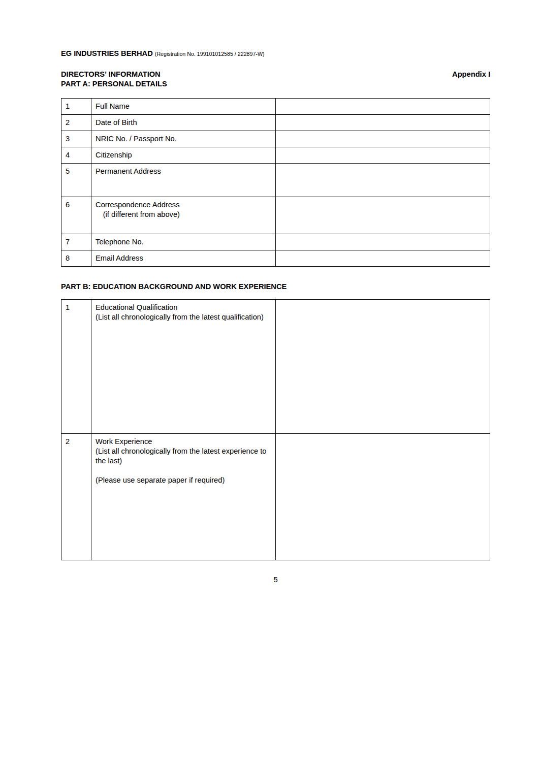EG INDUSTRIES BERHAD (Registration No. 199101012585 / 222897-W)
DIRECTORS’ INFORMATION
PART A: PERSONAL DETAILS
Appendix I
| 1 | Full Name | |
| 2 | Date of Birth | |
| 3 | NRIC No. / Passport No. | |
| 4 | Citizenship | |
| 5 | Permanent Address | |
| 6 | Correspondence Address (if different from above) | |
| 7 | Telephone No. | |
| 8 | Email Address | |
PART B: EDUCATION BACKGROUND AND WORK EXPERIENCE
| 1 | Educational Qualification (List all chronologically from the latest qualification) | |
| 2 | Work Experience (List all chronologically from the latest experience to the last) (Please use separate paper if required) | |
5